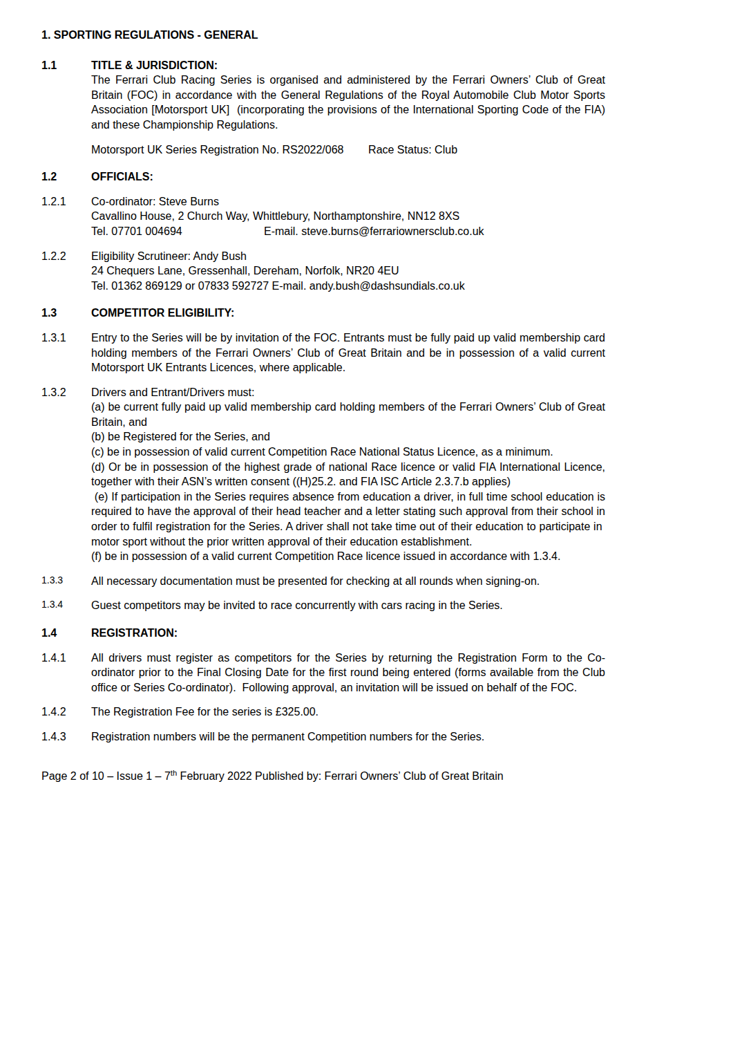1. SPORTING REGULATIONS - GENERAL
1.1
TITLE & JURISDICTION:
The Ferrari Club Racing Series is organised and administered by the Ferrari Owners’ Club of Great Britain (FOC) in accordance with the General Regulations of the Royal Automobile Club Motor Sports Association [Motorsport UK] (incorporating the provisions of the International Sporting Code of the FIA) and these Championship Regulations.
Motorsport UK Series Registration No. RS2022/068 Race Status: Club
1.2
OFFICIALS:
1.2.1
Co-ordinator: Steve Burns
Cavallino House, 2 Church Way, Whittlebury, Northamptonshire, NN12 8XS
Tel. 07701 004694 E-mail. steve.burns@ferrariownersclub.co.uk
1.2.2
Eligibility Scrutineer: Andy Bush
24 Chequers Lane, Gressenhall, Dereham, Norfolk, NR20 4EU
Tel. 01362 869129 or 07833 592727 E-mail. andy.bush@dashsundials.co.uk
1.3
COMPETITOR ELIGIBILITY:
1.3.1
Entry to the Series will be by invitation of the FOC. Entrants must be fully paid up valid membership card holding members of the Ferrari Owners’ Club of Great Britain and be in possession of a valid current Motorsport UK Entrants Licences, where applicable.
1.3.2
Drivers and Entrant/Drivers must:
(a) be current fully paid up valid membership card holding members of the Ferrari Owners’ Club of Great Britain, and
(b) be Registered for the Series, and
(c) be in possession of valid current Competition Race National Status Licence, as a minimum.
(d) Or be in possession of the highest grade of national Race licence or valid FIA International Licence, together with their ASN’s written consent ((H)25.2. and FIA ISC Article 2.3.7.b applies)
(e) If participation in the Series requires absence from education a driver, in full time school education is required to have the approval of their head teacher and a letter stating such approval from their school in order to fulfil registration for the Series. A driver shall not take time out of their education to participate in motor sport without the prior written approval of their education establishment.
(f) be in possession of a valid current Competition Race licence issued in accordance with 1.3.4.
1.3.3
All necessary documentation must be presented for checking at all rounds when signing-on.
1.3.4
Guest competitors may be invited to race concurrently with cars racing in the Series.
1.4
REGISTRATION:
1.4.1
All drivers must register as competitors for the Series by returning the Registration Form to the Co-ordinator prior to the Final Closing Date for the first round being entered (forms available from the Club office or Series Co-ordinator). Following approval, an invitation will be issued on behalf of the FOC.
1.4.2
The Registration Fee for the series is £325.00.
1.4.3
Registration numbers will be the permanent Competition numbers for the Series.
Page 2 of 10 – Issue 1 – 7th February 2022 Published by: Ferrari Owners’ Club of Great Britain